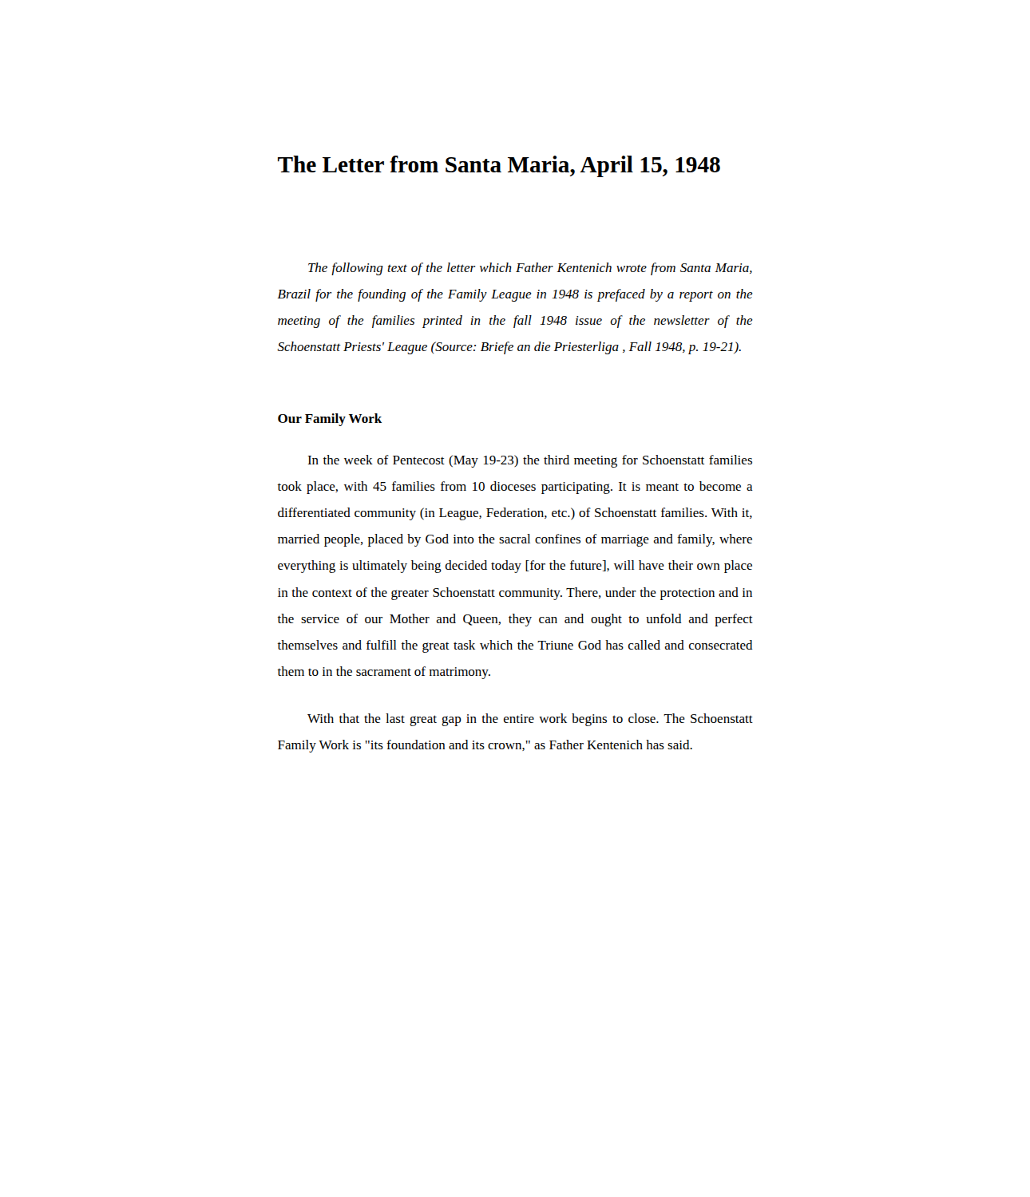The Letter from Santa Maria, April 15, 1948
The following text of the letter which Father Kentenich wrote from Santa Maria, Brazil for the founding of the Family League in 1948 is prefaced by a report on the meeting of the families printed in the fall 1948 issue of the newsletter of the Schoenstatt Priests' League (Source: Briefe an die Priesterliga , Fall 1948, p. 19-21).
Our Family Work
In the week of Pentecost (May 19-23) the third meeting for Schoenstatt families took place, with 45 families from 10 dioceses participating. It is meant to become a differentiated community (in League, Federation, etc.) of Schoenstatt families. With it, married people, placed by God into the sacral confines of marriage and family, where everything is ultimately being decided today [for the future], will have their own place in the context of the greater Schoenstatt community. There, under the protection and in the service of our Mother and Queen, they can and ought to unfold and perfect themselves and fulfill the great task which the Triune God has called and consecrated them to in the sacrament of matrimony.
With that the last great gap in the entire work begins to close. The Schoenstatt Family Work is "its foundation and its crown," as Father Kentenich has said.